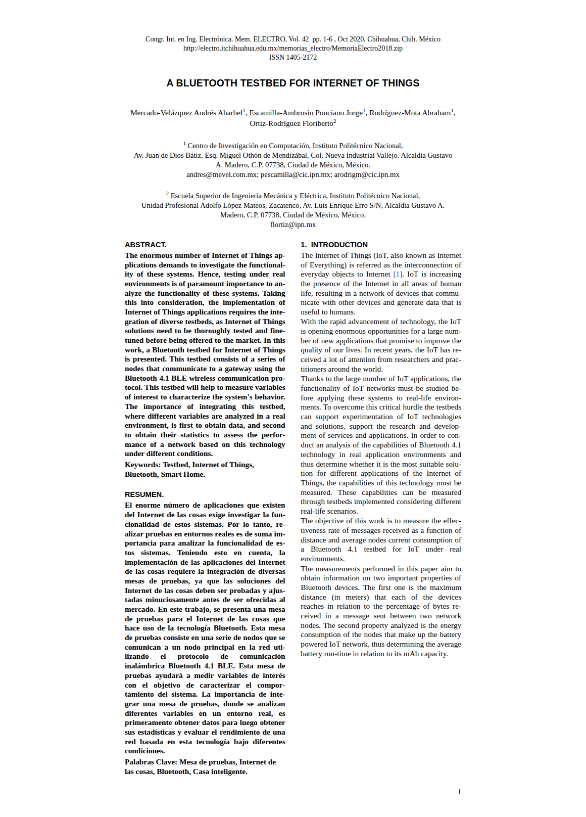Congr. Int. en Ing. Electrónica. Mem. ELECTRO, Vol. 42 pp. 1-6 , Oct 2020, Chihuahua, Chih. México
http://electro.itchihuahua.edu.mx/memorias_electro/MemoriaElectro2018.zip
ISSN 1405-2172
A BLUETOOTH TESTBED FOR INTERNET OF THINGS
Mercado-Velázquez Andrés Aharhel1, Escamilla-Ambrosio Ponciano Jorge1, Rodríguez-Mota Abraham1,
Ortiz-Rodríguez Floriberto2
1 Centro de Investigación en Computación, Instituto Politécnico Nacional,
Av. Juan de Dios Bátiz, Esq. Miguel Othón de Mendizábal, Col. Nueva Industrial Vallejo, Alcaldía Gustavo
A. Madero, C.P. 07738, Ciudad de México, México.
andres@mevel.com.mx; pescamilla@cic.ipn.mx; arodrigm@cic.ipn.mx
2 Escuela Superior de Ingeniería Mecánica y Eléctrica, Instituto Politécnico Nacional,
Unidad Profesional Adolfo López Mateos, Zacatenco, Av. Luis Enrique Erro S/N, Alcaldía Gustavo A.
Madero, C.P. 07738, Ciudad de México, México.
flortiz@ipn.mx
Abstract.
The enormous number of Internet of Things applications demands to investigate the functionality of these systems. Hence, testing under real environments is of paramount importance to analyze the functionality of these systems. Taking this into consideration, the implementation of Internet of Things applications requires the integration of diverse testbeds, as Internet of Things solutions need to be thoroughly tested and fine-tuned before being offered to the market. In this work, a Bluetooth testbed for Internet of Things is presented. This testbed consists of a series of nodes that communicate to a gateway using the Bluetooth 4.1 BLE wireless communication protocol. This testbed will help to measure variables of interest to characterize the system's behavior. The importance of integrating this testbed, where different variables are analyzed in a real environment, is first to obtain data, and second to obtain their statistics to assess the performance of a network based on this technology under different conditions.
Keywords: Testbed, Internet of Things, Bluetooth, Smart Home.
Resumen.
El enorme número de aplicaciones que existen del Internet de las cosas exige investigar la funcionalidad de estos sistemas. Por lo tanto, realizar pruebas en entornos reales es de suma importancia para analizar la funcionalidad de estos sistemas. Teniendo esto en cuenta, la implementación de las aplicaciones del Internet de las cosas requiere la integración de diversas mesas de pruebas, ya que las soluciones del Internet de las cosas deben ser probadas y ajustadas minuciosamente antes de ser ofrecidas al mercado. En este trabajo, se presenta una mesa de pruebas para el Internet de las cosas que hace uso de la tecnología Bluetooth. Esta mesa de pruebas consiste en una serie de nodos que se comunican a un nodo principal en la red utilizando el protocolo de comunicación inalámbrica Bluetooth 4.1 BLE. Esta mesa de pruebas ayudará a medir variables de interés con el objetivo de caracterizar el comportamiento del sistema. La importancia de integrar una mesa de pruebas, donde se analizan diferentes variables en un entorno real, es primeramente obtener datos para luego obtener sus estadísticas y evaluar el rendimiento de una red basada en esta tecnología bajo diferentes condiciones.
Palabras Clave: Mesa de pruebas, Internet de las cosas, Bluetooth, Casa inteligente.
1. INTRODUCTION
The Internet of Things (IoT, also known as Internet of Everything) is referred as the interconnection of everyday objects to Internet [1]. IoT is increasing the presence of the Internet in all areas of human life, resulting in a network of devices that communicate with other devices and generate data that is useful to humans.
With the rapid advancement of technology, the IoT is opening enormous opportunities for a large number of new applications that promise to improve the quality of our lives. In recent years, the IoT has received a lot of attention from researchers and practitioners around the world.
Thanks to the large number of IoT applications, the functionality of IoT networks must be studied before applying these systems to real-life environments. To overcome this critical hurdle the testbeds can support experimentation of IoT technologies and solutions, support the research and development of services and applications. In order to conduct an analysis of the capabilities of Bluetooth 4.1 technology in real application environments and thus determine whether it is the most suitable solution for different applications of the Internet of Things, the capabilities of this technology must be measured. These capabilities can be measured through testbeds implemented considering different real-life scenarios.
The objective of this work is to measure the effectiveness rate of messages received as a function of distance and average nodes current consumption of a Bluetooth 4.1 testbed for IoT under real environments.
The measurements performed in this paper aim to obtain information on two important properties of Bluetooth devices. The first one is the maximum distance (in meters) that each of the devices reaches in relation to the percentage of bytes received in a message sent between two network nodes. The second property analyzed is the energy consumption of the nodes that make up the battery powered IoT network, thus determining the average battery run-time in relation to its mAh capacity.
1